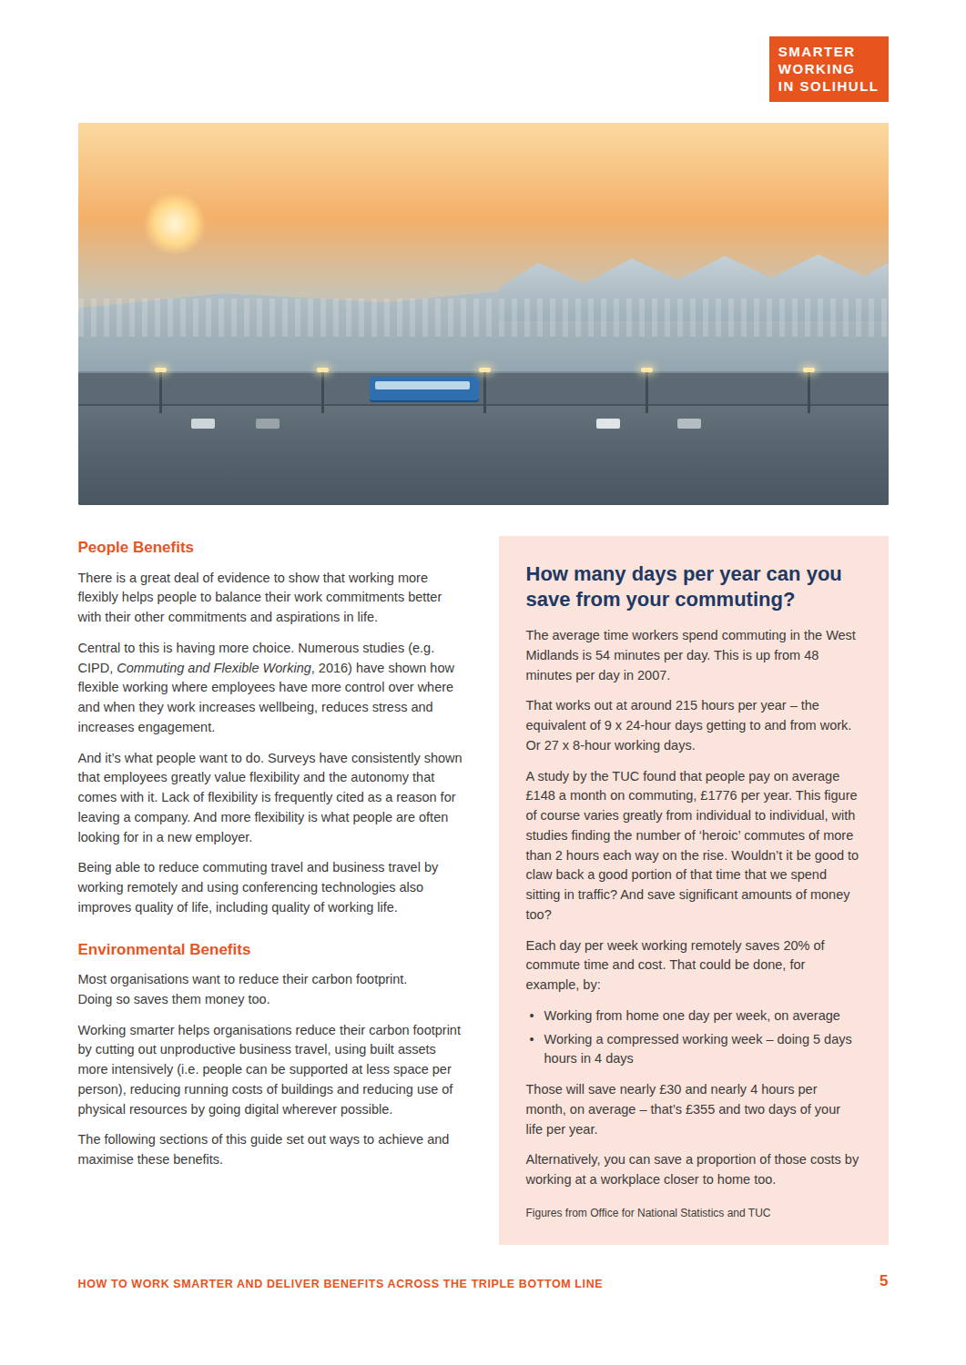SMARTER WORKING IN SOLIHULL
People Benefits
There is a great deal of evidence to show that working more flexibly helps people to balance their work commitments better with their other commitments and aspirations in life.
Central to this is having more choice. Numerous studies (e.g. CIPD, Commuting and Flexible Working, 2016) have shown how flexible working where employees have more control over where and when they work increases wellbeing, reduces stress and increases engagement.
And it’s what people want to do. Surveys have consistently shown that employees greatly value flexibility and the autonomy that comes with it. Lack of flexibility is frequently cited as a reason for leaving a company. And more flexibility is what people are often looking for in a new employer.
Being able to reduce commuting travel and business travel by working remotely and using conferencing technologies also improves quality of life, including quality of working life.
Environmental Benefits
Most organisations want to reduce their carbon footprint.
Doing so saves them money too.
Working smarter helps organisations reduce their carbon footprint by cutting out unproductive business travel, using built assets more intensively (i.e. people can be supported at less space per person), reducing running costs of buildings and reducing use of physical resources by going digital wherever possible.
The following sections of this guide set out ways to achieve and maximise these benefits.
How many days per year can you save from your commuting?
The average time workers spend commuting in the West Midlands is 54 minutes per day. This is up from 48 minutes per day in 2007.
That works out at around 215 hours per year – the equivalent of 9 x 24-hour days getting to and from work. Or 27 x 8-hour working days.
A study by the TUC found that people pay on average £148 a month on commuting, £1776 per year. This figure of course varies greatly from individual to individual, with studies finding the number of ‘heroic’ commutes of more than 2 hours each way on the rise. Wouldn’t it be good to claw back a good portion of that time that we spend sitting in traffic? And save significant amounts of money too?
Each day per week working remotely saves 20% of commute time and cost. That could be done, for example, by:
Working from home one day per week, on average
Working a compressed working week – doing 5 days hours in 4 days
Those will save nearly £30 and nearly 4 hours per month, on average – that’s £355 and two days of your life per year.
Alternatively, you can save a proportion of those costs by working at a workplace closer to home too.
Figures from Office for National Statistics and TUC
How to work smarter and deliver benefits across the triple bottom line
5